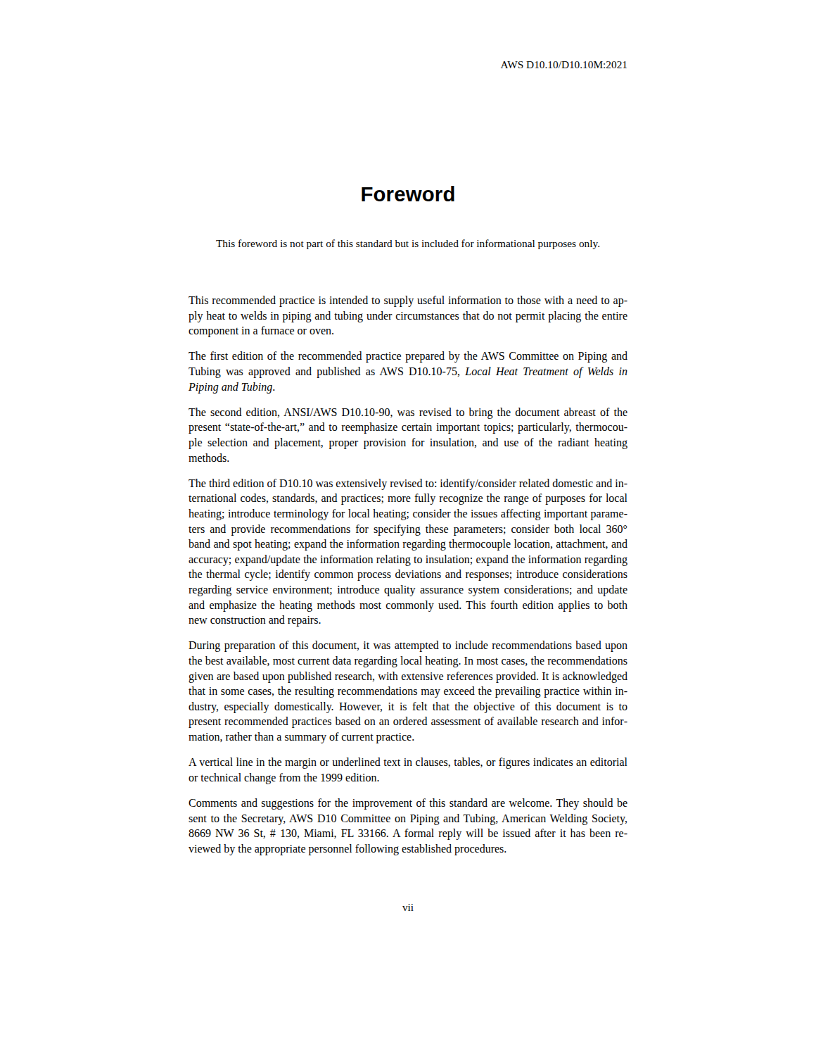AWS D10.10/D10.10M:2021
Foreword
This foreword is not part of this standard but is included for informational purposes only.
This recommended practice is intended to supply useful information to those with a need to apply heat to welds in piping and tubing under circumstances that do not permit placing the entire component in a furnace or oven.
The first edition of the recommended practice prepared by the AWS Committee on Piping and Tubing was approved and published as AWS D10.10-75, Local Heat Treatment of Welds in Piping and Tubing.
The second edition, ANSI/AWS D10.10-90, was revised to bring the document abreast of the present “state-of-the-art,” and to reemphasize certain important topics; particularly, thermocouple selection and placement, proper provision for insulation, and use of the radiant heating methods.
The third edition of D10.10 was extensively revised to: identify/consider related domestic and international codes, standards, and practices; more fully recognize the range of purposes for local heating; introduce terminology for local heating; consider the issues affecting important parameters and provide recommendations for specifying these parameters; consider both local 360° band and spot heating; expand the information regarding thermocouple location, attachment, and accuracy; expand/update the information relating to insulation; expand the information regarding the thermal cycle; identify common process deviations and responses; introduce considerations regarding service environment; introduce quality assurance system considerations; and update and emphasize the heating methods most commonly used. This fourth edition applies to both new construction and repairs.
During preparation of this document, it was attempted to include recommendations based upon the best available, most current data regarding local heating. In most cases, the recommendations given are based upon published research, with extensive references provided. It is acknowledged that in some cases, the resulting recommendations may exceed the prevailing practice within industry, especially domestically. However, it is felt that the objective of this document is to present recommended practices based on an ordered assessment of available research and information, rather than a summary of current practice.
A vertical line in the margin or underlined text in clauses, tables, or figures indicates an editorial or technical change from the 1999 edition.
Comments and suggestions for the improvement of this standard are welcome. They should be sent to the Secretary, AWS D10 Committee on Piping and Tubing, American Welding Society, 8669 NW 36 St, # 130, Miami, FL 33166. A formal reply will be issued after it has been reviewed by the appropriate personnel following established procedures.
vii